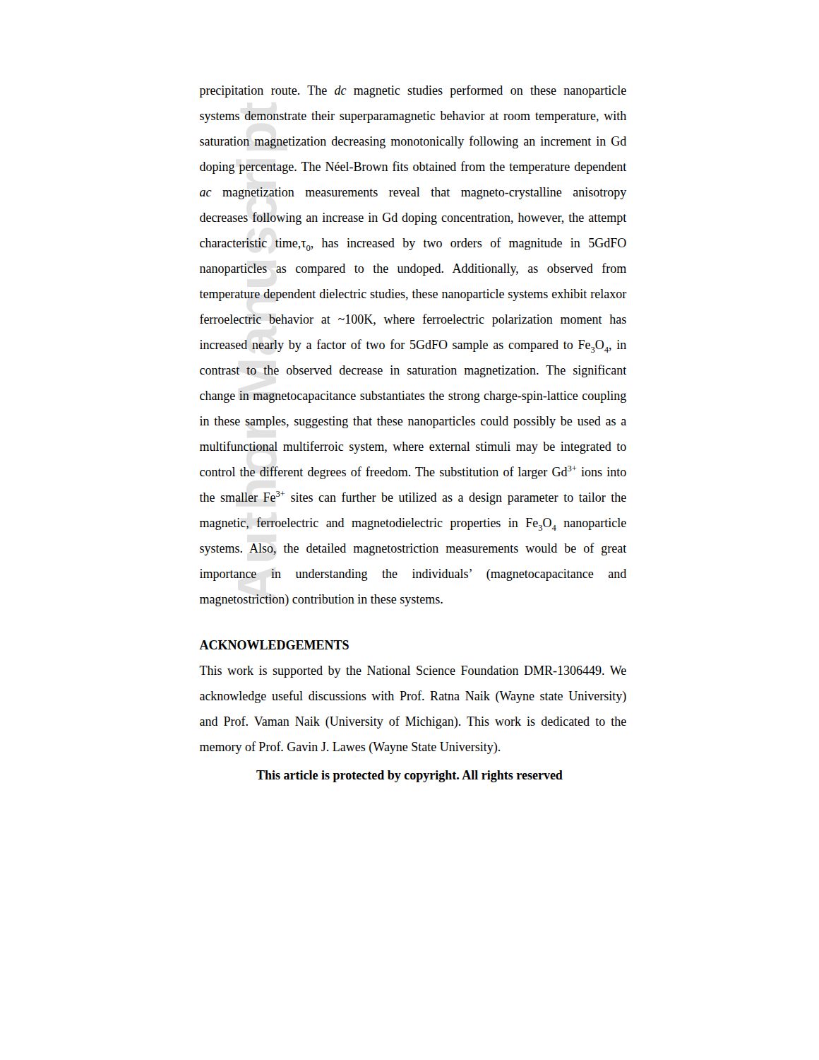Author Manuscript
precipitation route. The dc magnetic studies performed on these nanoparticle systems demonstrate their superparamagnetic behavior at room temperature, with saturation magnetization decreasing monotonically following an increment in Gd doping percentage. The Néel-Brown fits obtained from the temperature dependent ac magnetization measurements reveal that magneto-crystalline anisotropy decreases following an increase in Gd doping concentration, however, the attempt characteristic time,τ0, has increased by two orders of magnitude in 5GdFO nanoparticles as compared to the undoped. Additionally, as observed from temperature dependent dielectric studies, these nanoparticle systems exhibit relaxor ferroelectric behavior at ~100K, where ferroelectric polarization moment has increased nearly by a factor of two for 5GdFO sample as compared to Fe3O4, in contrast to the observed decrease in saturation magnetization. The significant change in magnetocapacitance substantiates the strong charge-spin-lattice coupling in these samples, suggesting that these nanoparticles could possibly be used as a multifunctional multiferroic system, where external stimuli may be integrated to control the different degrees of freedom. The substitution of larger Gd3+ ions into the smaller Fe3+ sites can further be utilized as a design parameter to tailor the magnetic, ferroelectric and magnetodielectric properties in Fe3O4 nanoparticle systems. Also, the detailed magnetostriction measurements would be of great importance in understanding the individuals’ (magnetocapacitance and magnetostriction) contribution in these systems.
ACKNOWLEDGEMENTS
This work is supported by the National Science Foundation DMR-1306449. We acknowledge useful discussions with Prof. Ratna Naik (Wayne state University) and Prof. Vaman Naik (University of Michigan). This work is dedicated to the memory of Prof. Gavin J. Lawes (Wayne State University).
This article is protected by copyright. All rights reserved